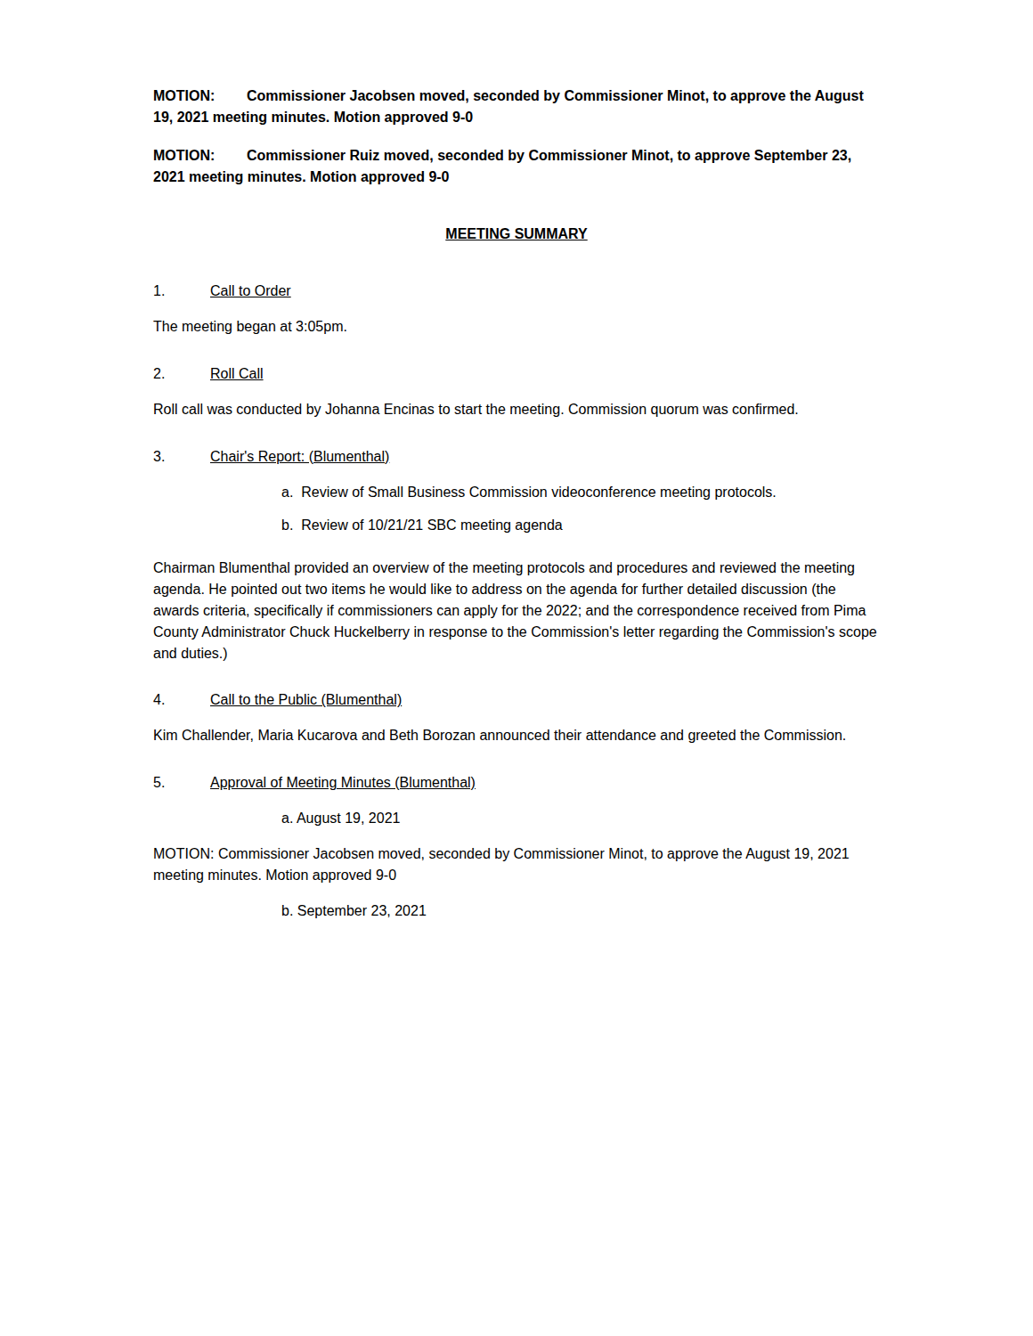MOTION: Commissioner Jacobsen moved, seconded by Commissioner Minot, to approve the August 19, 2021 meeting minutes. Motion approved 9-0
MOTION: Commissioner Ruiz moved, seconded by Commissioner Minot, to approve September 23, 2021 meeting minutes. Motion approved 9-0
MEETING SUMMARY
1. Call to Order
The meeting began at 3:05pm.
2. Roll Call
Roll call was conducted by Johanna Encinas to start the meeting. Commission quorum was confirmed.
3. Chair's Report: (Blumenthal)
a. Review of Small Business Commission videoconference meeting protocols.
b. Review of 10/21/21 SBC meeting agenda
Chairman Blumenthal provided an overview of the meeting protocols and procedures and reviewed the meeting agenda. He pointed out two items he would like to address on the agenda for further detailed discussion (the awards criteria, specifically if commissioners can apply for the 2022; and the correspondence received from Pima County Administrator Chuck Huckelberry in response to the Commission's letter regarding the Commission's scope and duties.)
4. Call to the Public (Blumenthal)
Kim Challender, Maria Kucarova and Beth Borozan announced their attendance and greeted the Commission.
5. Approval of Meeting Minutes (Blumenthal)
a. August 19, 2021
MOTION: Commissioner Jacobsen moved, seconded by Commissioner Minot, to approve the August 19, 2021 meeting minutes. Motion approved 9-0
b. September 23, 2021